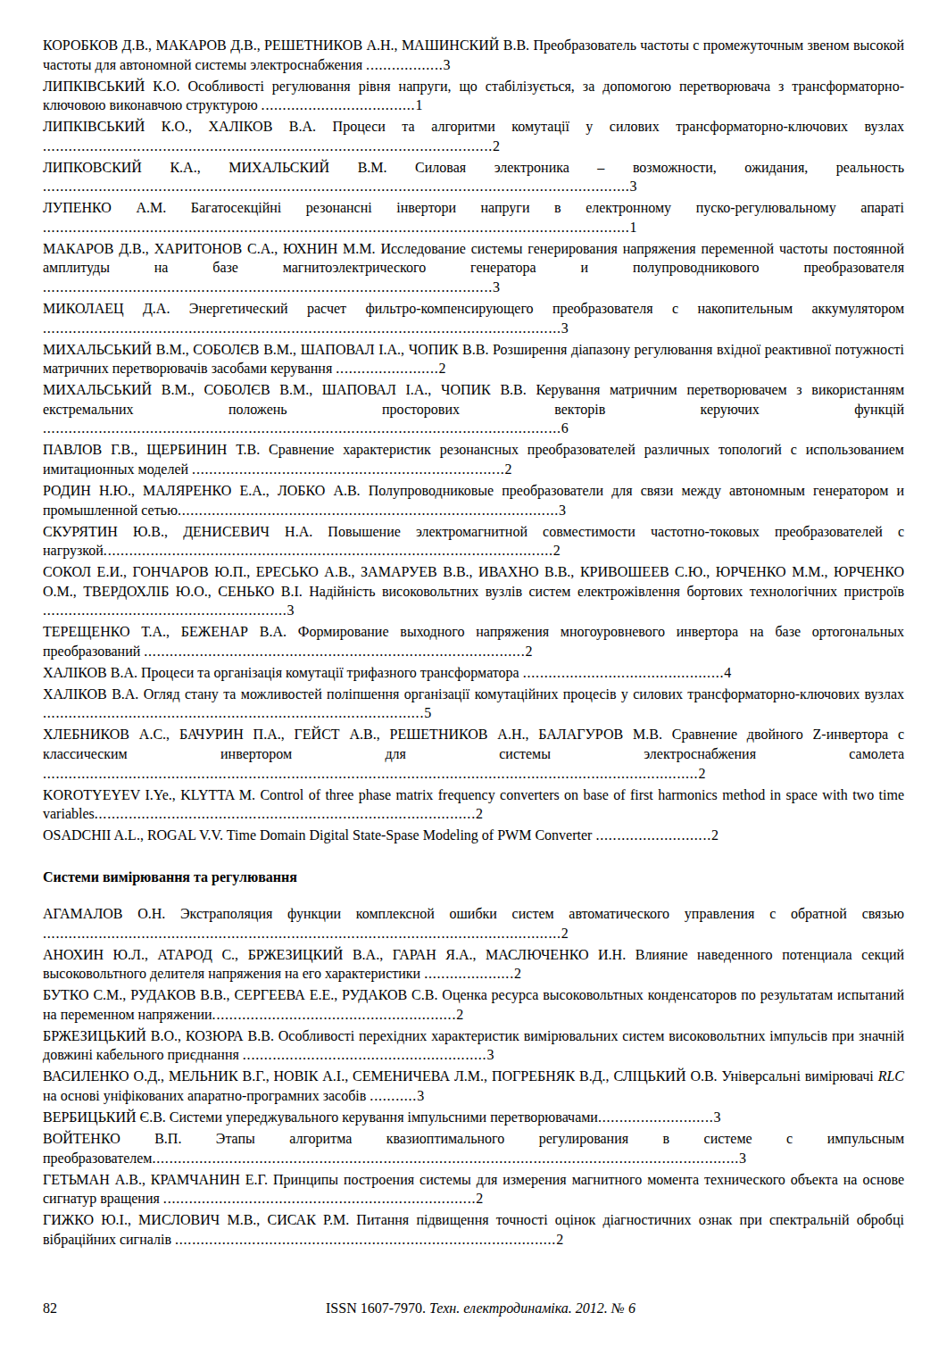КОРОБКОВ Д.В., МАКАРОВ Д.В., РЕШЕТНИКОВ А.Н., МАШИНСКИЙ В.В. Преобразователь частоты с промежуточным звеном высокой частоты для автономной системы электроснабжения .................. 3
ЛИПКІВСЬКИЙ К.О. Особливості регулювання рівня напруги, що стабілізується, за допомогою перетворювача з трансформаторно-ключовою виконавчою структурою .................................... 1
ЛИПКІВСЬКИЙ К.О., ХАЛІКОВ В.А. Процеси та алгоритми комутації у силових трансформаторно-ключових вузлах ......................................................................................................... 2
ЛИПКОВСКИЙ К.А., МИХАЛЬСКИЙ В.М. Силовая электроника – возможности, ожидания, реальность ......................................................................................................................................... 3
ЛУПЕНКО А.М. Багатосекційні резонансні інвертори напруги в електронному пуско-регулювальному апараті ......................................................................................................................................... 1
МАКАРОВ Д.В., ХАРИТОНОВ С.А., ЮХНИН М.М. Исследование системы генерирования напряжения переменной частоты постоянной амплитуды на базе магнитоэлектрического генератора и полупроводникового преобразователя ......................................................................................................... 3
МИКОЛАЕЦ Д.А. Энергетический расчет фильтро-компенсирующего преобразователя с накопительным аккумулятором ......................................................................................................................... 3
МИХАЛЬСЬКИЙ В.М., СОБОЛЄВ В.М., ШАПОВАЛ І.А., ЧОПИК В.В. Розширення діапазону регулювання вхідної реактивної потужності матричних перетворювачів засобами керування ........................ 2
МИХАЛЬСЬКИЙ В.М., СОБОЛЄВ В.М., ШАПОВАЛ І.А., ЧОПИК В.В. Керування матричним перетворювачем з використанням екстремальних положень просторових векторів керуючих функцій ......................................................................................................................... 6
ПАВЛОВ Г.В., ЩЕРБИНИН Т.В. Сравнение характеристик резонансных преобразователей различных топологий с использованием имитационных моделей ......................................................................... 2
РОДИН Н.Ю., МАЛЯРЕНКО Е.А., ЛОБКО А.В. Полупроводниковые преобразователи для связи между автономным генератором и промышленной сетью......................................................................................... 3
СКУРЯТИН Ю.В., ДЕНИСЕВИЧ Н.А. Повышение электромагнитной совместимости частотно-токовых преобразователей с нагрузкой......................................................................................................... 2
СОКОЛ Е.И., ГОНЧАРОВ Ю.П., ЕРЕСЬКО А.В., ЗАМАРУЕВ В.В., ИВАХНО В.В., КРИВОШЕЕВ С.Ю., ЮРЧЕНКО М.М., ЮРЧЕНКО О.М., ТВЕРДОХЛІБ Ю.О., СЕНЬКО В.І. Надійність високовольтних вузлів систем електрожівлення бортових технологічних пристроїв ......................................................... 3
ТЕРЕЩЕНКО Т.А., БЕЖЕНАР В.А. Формирование выходного напряжения многоуровневого инвертора на базе ортогональных преобразований ......................................................................................... 2
ХАЛІКОВ В.А. Процеси та організація комутації трифазного трансформатора ............................................... 4
ХАЛІКОВ В.А. Огляд стану та можливостей поліпшення організації комутаційних процесів у силових трансформаторно-ключових вузлах ......................................................................................... 5
ХЛЕБНИКОВ А.С., БАЧУРИН П.А., ГЕЙСТ А.В., РЕШЕТНИКОВ А.Н., БАЛАГУРОВ М.В. Сравнение двойного Z-инвертора с классическим инвертором для системы электроснабжения самолета ......................................................................................................................................................... 2
KOROTYEYEV I.Ye., KLYTTA M. Control of three phase matrix frequency converters on base of first harmonics method in space with two time variables......................................................................................... 2
OSADCHII A.L., ROGAL V.V. Time Domain Digital State-Spase Modeling of PWM Converter ........................... 2
Системи вимірювання та регулювання
АГАМАЛОВ О.Н. Экстраполяция функции комплексной ошибки систем автоматического управления с обратной связью ......................................................................................................................... 2
АНОХИН Ю.Л., АТАРОД С., БРЖЕЗИЦКИЙ В.А., ГАРАН Я.А., МАСЛЮЧЕНКО И.Н. Влияние наведенного потенциала секций высоковольтного делителя напряжения на его характеристики ..................... 2
БУТКО С.М., РУДАКОВ В.В., СЕРГЕЕВА Е.Е., РУДАКОВ С.В. Оценка ресурса высоковольтных конденсаторов по результатам испытаний на переменном напряжении......................................................... 2
БРЖЕЗИЦЬКИЙ В.О., КОЗЮРА В.В. Особливості перехідних характеристик вимірювальних систем високовольтних імпульсів при значній довжині кабельного приєднання ......................................................... 3
ВАСИЛЕНКО О.Д., МЕЛЬНИК В.Г., НОВІК А.І., СЕМЕНИЧЕВА Л.М., ПОГРЕБНЯК В.Д., СЛІЦЬКИЙ О.В. Універсальні вимірювачі RLC на основі уніфікованих апаратно-програмних засобів ........... 3
ВЕРБИЦЬКИЙ Є.В. Системи упереджувального керування імпульсними перетворювачами........................... 3
ВОЙТЕНКО В.П. Этапы алгоритма квазиоптимального регулирования в системе с импульсным преобразователем......................................................................................................................................... 3
ГЕТЬМАН А.В., КРАМЧАНИН Е.Г. Принципы построения системы для измерения магнитного момента технического объекта на основе сигнатур вращения ......................................................................... 2
ГИЖКО Ю.І., МИСЛОВИЧ М.В., СИСАК Р.М. Питання підвищення точності оцінок діагностичних ознак при спектральній обробці вібраційних сигналів ......................................................................................... 2
82 ISSN 1607-7970. Техн. електродинаміка. 2012. № 6